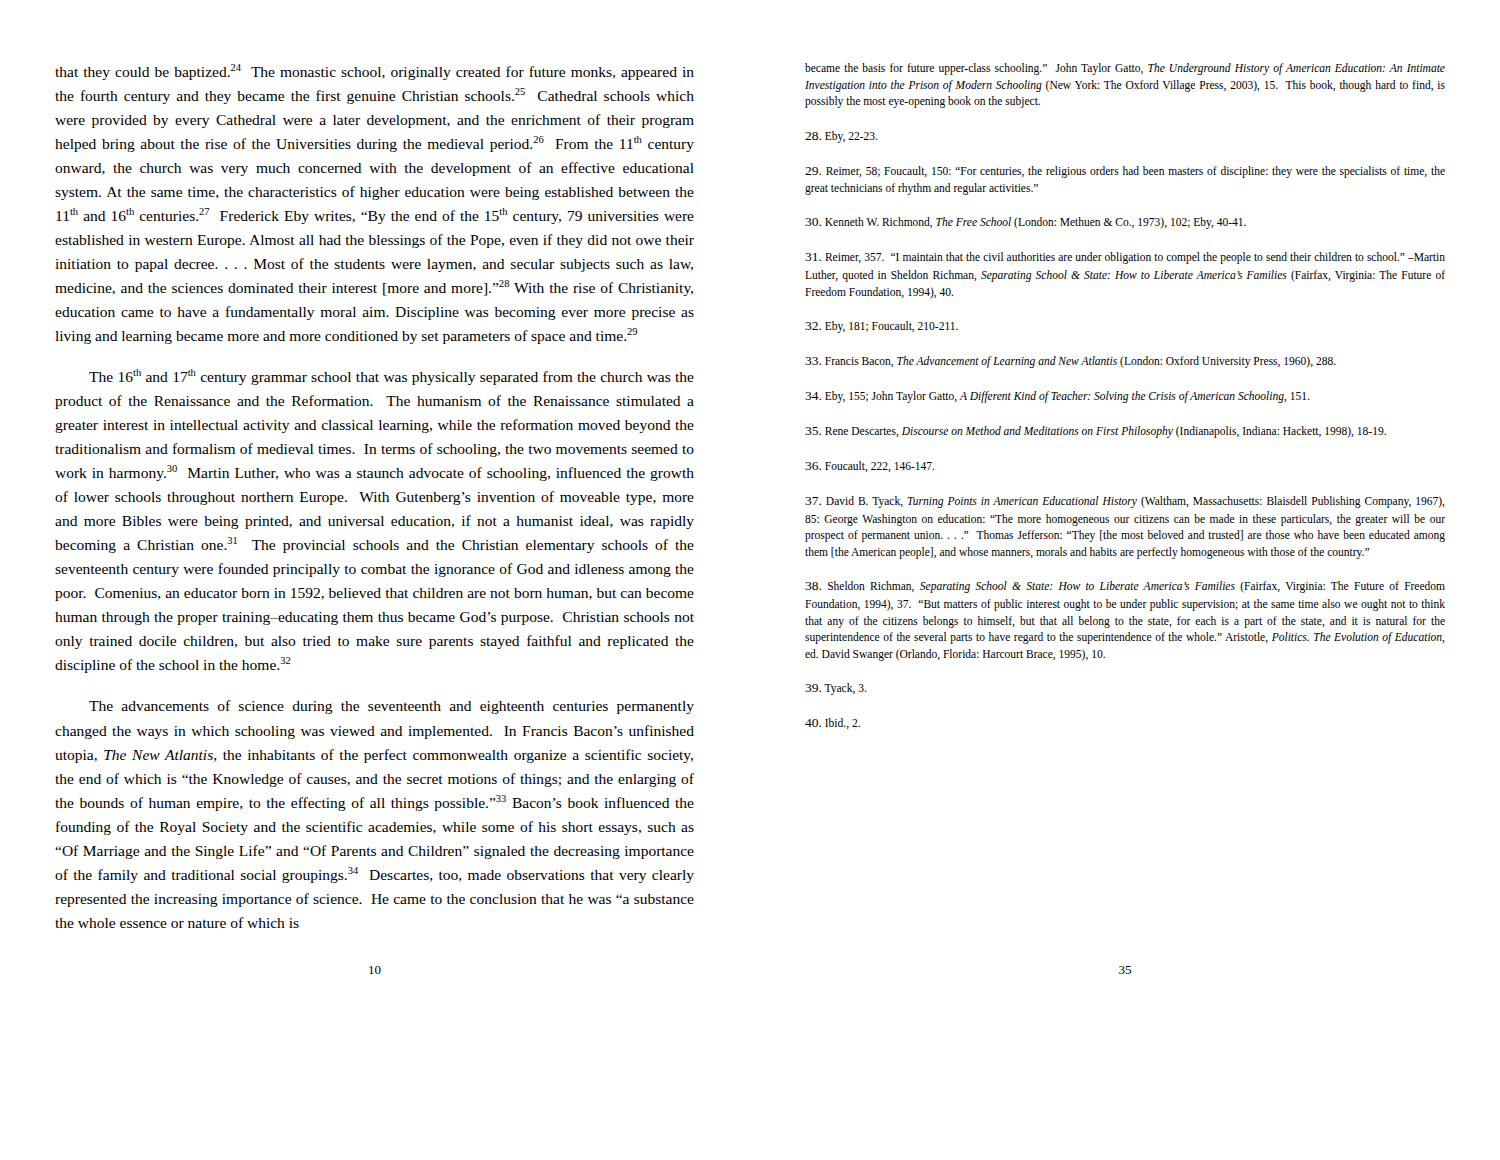that they could be baptized.24 The monastic school, originally created for future monks, appeared in the fourth century and they became the first genuine Christian schools.25 Cathedral schools which were provided by every Cathedral were a later development, and the enrichment of their program helped bring about the rise of the Universities during the medieval period.26 From the 11th century onward, the church was very much concerned with the development of an effective educational system. At the same time, the characteristics of higher education were being established between the 11th and 16th centuries.27 Frederick Eby writes, “By the end of the 15th century, 79 universities were established in western Europe. Almost all had the blessings of the Pope, even if they did not owe their initiation to papal decree. . . . Most of the students were laymen, and secular subjects such as law, medicine, and the sciences dominated their interest [more and more].”28 With the rise of Christianity, education came to have a fundamentally moral aim. Discipline was becoming ever more precise as living and learning became more and more conditioned by set parameters of space and time.29
The 16th and 17th century grammar school that was physically separated from the church was the product of the Renaissance and the Reformation. The humanism of the Renaissance stimulated a greater interest in intellectual activity and classical learning, while the reformation moved beyond the traditionalism and formalism of medieval times. In terms of schooling, the two movements seemed to work in harmony.30 Martin Luther, who was a staunch advocate of schooling, influenced the growth of lower schools throughout northern Europe. With Gutenberg’s invention of moveable type, more and more Bibles were being printed, and universal education, if not a humanist ideal, was rapidly becoming a Christian one.31 The provincial schools and the Christian elementary schools of the seventeenth century were founded principally to combat the ignorance of God and idleness among the poor. Comenius, an educator born in 1592, believed that children are not born human, but can become human through the proper training–educating them thus became God’s purpose. Christian schools not only trained docile children, but also tried to make sure parents stayed faithful and replicated the discipline of the school in the home.32
The advancements of science during the seventeenth and eighteenth centuries permanently changed the ways in which schooling was viewed and implemented. In Francis Bacon’s unfinished utopia, The New Atlantis, the inhabitants of the perfect commonwealth organize a scientific society, the end of which is “the Knowledge of causes, and the secret motions of things; and the enlarging of the bounds of human empire, to the effecting of all things possible.”33 Bacon’s book influenced the founding of the Royal Society and the scientific academies, while some of his short essays, such as “Of Marriage and the Single Life” and “Of Parents and Children” signaled the decreasing importance of the family and traditional social groupings.34 Descartes, too, made observations that very clearly represented the increasing importance of science. He came to the conclusion that he was “a substance the whole essence or nature of which is
10
became the basis for future upper-class schooling.” John Taylor Gatto, The Underground History of American Education: An Intimate Investigation into the Prison of Modern Schooling (New York: The Oxford Village Press, 2003), 15. This book, though hard to find, is possibly the most eye-opening book on the subject.
28. Eby, 22-23.
29. Reimer, 58; Foucault, 150: “For centuries, the religious orders had been masters of discipline: they were the specialists of time, the great technicians of rhythm and regular activities.”
30. Kenneth W. Richmond, The Free School (London: Methuen & Co., 1973), 102; Eby, 40-41.
31. Reimer, 357. “I maintain that the civil authorities are under obligation to compel the people to send their children to school.” –Martin Luther, quoted in Sheldon Richman, Separating School & State: How to Liberate America’s Families (Fairfax, Virginia: The Future of Freedom Foundation, 1994), 40.
32. Eby, 181; Foucault, 210-211.
33. Francis Bacon, The Advancement of Learning and New Atlantis (London: Oxford University Press, 1960), 288.
34. Eby, 155; John Taylor Gatto, A Different Kind of Teacher: Solving the Crisis of American Schooling, 151.
35. Rene Descartes, Discourse on Method and Meditations on First Philosophy (Indianapolis, Indiana: Hackett, 1998), 18-19.
36. Foucault, 222, 146-147.
37. David B. Tyack, Turning Points in American Educational History (Waltham, Massachusetts: Blaisdell Publishing Company, 1967), 85: George Washington on education: “The more homogeneous our citizens can be made in these particulars, the greater will be our prospect of permanent union. . . .” Thomas Jefferson: “They [the most beloved and trusted] are those who have been educated among them [the American people], and whose manners, morals and habits are perfectly homogeneous with those of the country.”
38. Sheldon Richman, Separating School & State: How to Liberate America’s Families (Fairfax, Virginia: The Future of Freedom Foundation, 1994), 37. “But matters of public interest ought to be under public supervision; at the same time also we ought not to think that any of the citizens belongs to himself, but that all belong to the state, for each is a part of the state, and it is natural for the superintendence of the several parts to have regard to the superintendence of the whole.” Aristotle, Politics. The Evolution of Education, ed. David Swanger (Orlando, Florida: Harcourt Brace, 1995), 10.
39. Tyack, 3.
40. Ibid., 2.
35